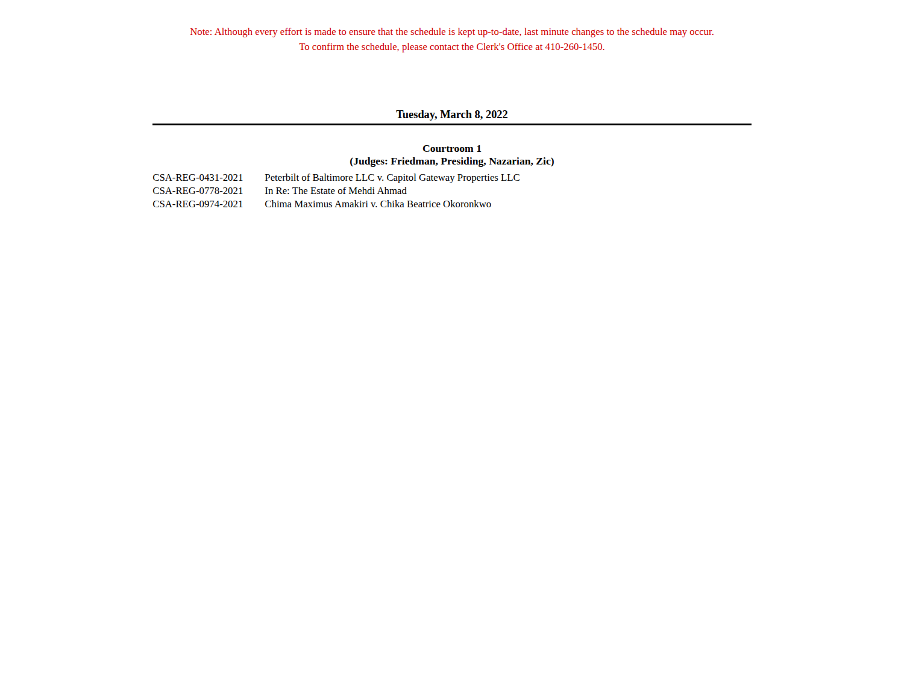Note: Although every effort is made to ensure that the schedule is kept up-to-date, last minute changes to the schedule may occur.
To confirm the schedule, please contact the Clerk's Office at 410-260-1450.
Tuesday, March 8, 2022
Courtroom 1
(Judges: Friedman, Presiding, Nazarian, Zic)
| CSA-REG-0431-2021 | Peterbilt of Baltimore LLC v. Capitol Gateway Properties LLC |
| CSA-REG-0778-2021 | In Re: The Estate of Mehdi Ahmad |
| CSA-REG-0974-2021 | Chima Maximus Amakiri v. Chika Beatrice Okoronkwo |